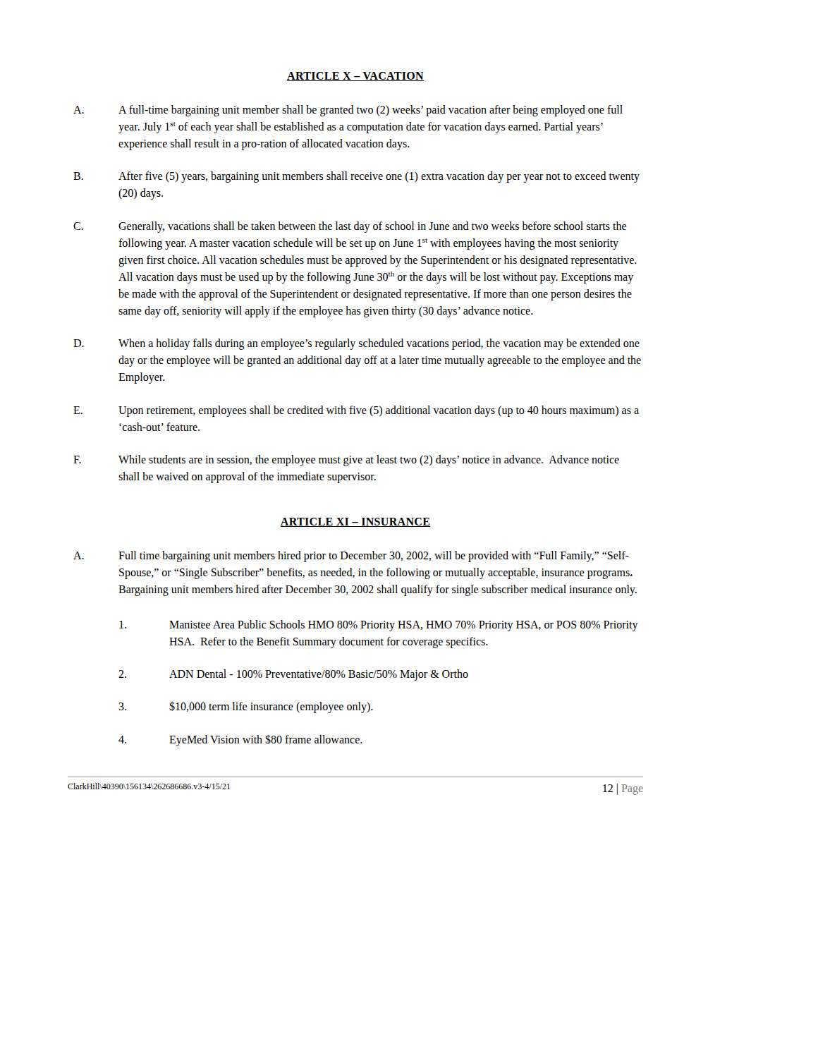ARTICLE X – VACATION
A.
A full-time bargaining unit member shall be granted two (2) weeks’ paid vacation after being employed one full year. July 1st of each year shall be established as a computation date for vacation days earned. Partial years’ experience shall result in a pro-ration of allocated vacation days.
B.
After five (5) years, bargaining unit members shall receive one (1) extra vacation day per year not to exceed twenty (20) days.
C.
Generally, vacations shall be taken between the last day of school in June and two weeks before school starts the following year. A master vacation schedule will be set up on June 1st with employees having the most seniority given first choice. All vacation schedules must be approved by the Superintendent or his designated representative. All vacation days must be used up by the following June 30th or the days will be lost without pay. Exceptions may be made with the approval of the Superintendent or designated representative. If more than one person desires the same day off, seniority will apply if the employee has given thirty (30 days’ advance notice.
D.
When a holiday falls during an employee’s regularly scheduled vacations period, the vacation may be extended one day or the employee will be granted an additional day off at a later time mutually agreeable to the employee and the Employer.
E.
Upon retirement, employees shall be credited with five (5) additional vacation days (up to 40 hours maximum) as a ‘cash-out’ feature.
F.
While students are in session, the employee must give at least two (2) days’ notice in advance. Advance notice shall be waived on approval of the immediate supervisor.
ARTICLE XI – INSURANCE
A.
Full time bargaining unit members hired prior to December 30, 2002, will be provided with “Full Family,” “Self-Spouse,” or “Single Subscriber” benefits, as needed, in the following or mutually acceptable, insurance programs. Bargaining unit members hired after December 30, 2002 shall qualify for single subscriber medical insurance only.
1.
Manistee Area Public Schools HMO 80% Priority HSA, HMO 70% Priority HSA, or POS 80% Priority HSA. Refer to the Benefit Summary document for coverage specifics.
2.
ADN Dental - 100% Preventative/80% Basic/50% Major & Ortho
3.
$10,000 term life insurance (employee only).
4.
EyeMed Vision with $80 frame allowance.
ClarkHill\40390\156134\262686686.v3-4/15/21
12 | Page